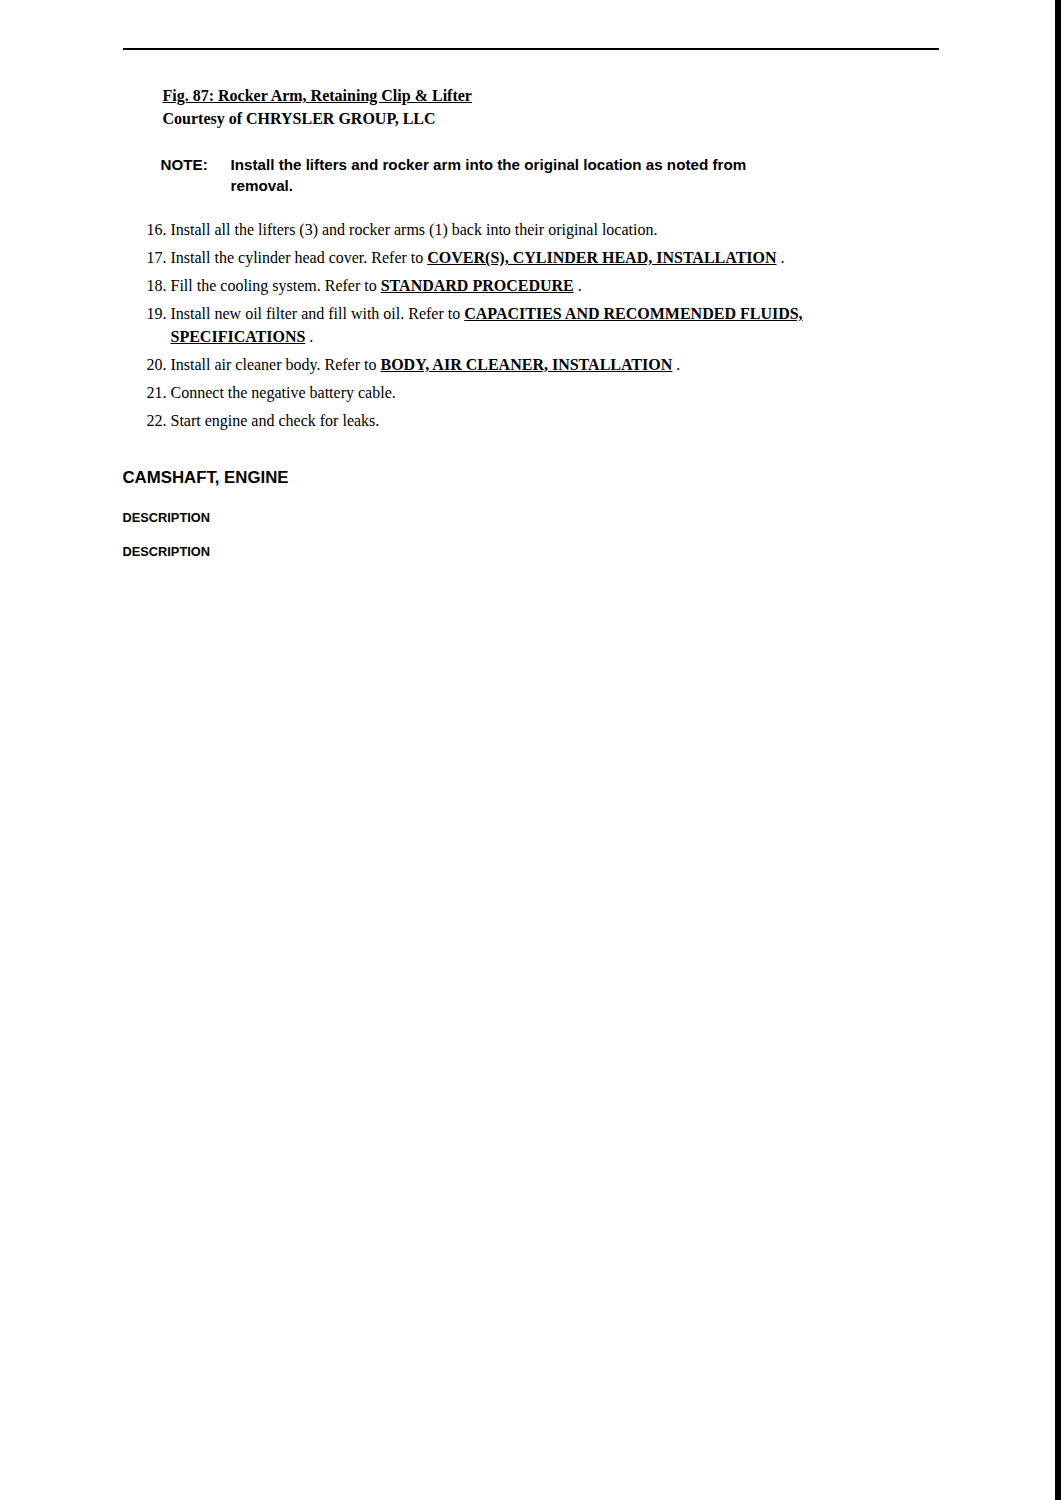Fig. 87: Rocker Arm, Retaining Clip & Lifter
Courtesy of CHRYSLER GROUP, LLC
NOTE:
Install the lifters and rocker arm into the original location as noted from removal.
Install all the lifters (3) and rocker arms (1) back into their original location.
Install the cylinder head cover. Refer to COVER(S), CYLINDER HEAD, INSTALLATION .
Fill the cooling system. Refer to STANDARD PROCEDURE .
Install new oil filter and fill with oil. Refer to CAPACITIES AND RECOMMENDED FLUIDS, SPECIFICATIONS .
Install air cleaner body. Refer to BODY, AIR CLEANER, INSTALLATION .
Connect the negative battery cable.
Start engine and check for leaks.
CAMSHAFT, ENGINE
DESCRIPTION
DESCRIPTION